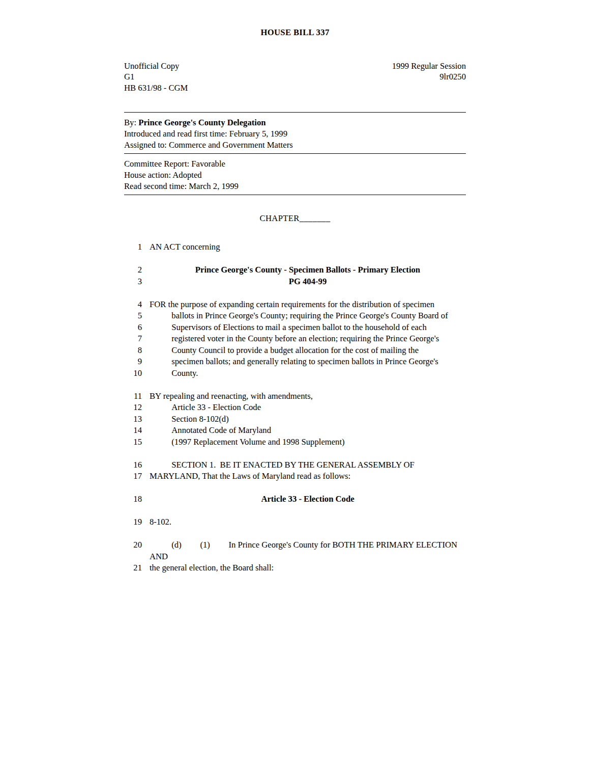HOUSE BILL 337
Unofficial Copy G1 HB 631/98 - CGM
1999 Regular Session 9lr0250
By: Prince George's County Delegation
Introduced and read first time: February 5, 1999
Assigned to: Commerce and Government Matters
Committee Report: Favorable
House action: Adopted
Read second time: March 2, 1999
CHAPTER_______
1
AN ACT concerning
2
Prince George's County - Specimen Ballots - Primary Election
3
PG 404-99
4
FOR the purpose of expanding certain requirements for the distribution of specimen
5
ballots in Prince George's County; requiring the Prince George's County Board of
6
Supervisors of Elections to mail a specimen ballot to the household of each
7
registered voter in the County before an election; requiring the Prince George's
8
County Council to provide a budget allocation for the cost of mailing the
9
specimen ballots; and generally relating to specimen ballots in Prince George's
10
County.
11
BY repealing and reenacting, with amendments,
12
Article 33 - Election Code
13
Section 8-102(d)
14
Annotated Code of Maryland
15
(1997 Replacement Volume and 1998 Supplement)
16
SECTION 1. BE IT ENACTED BY THE GENERAL ASSEMBLY OF
17
MARYLAND, That the Laws of Maryland read as follows:
18
Article 33 - Election Code
19
8-102.
20
(d) (1) In Prince George's County for BOTH THE PRIMARY ELECTION AND
21
the general election, the Board shall: